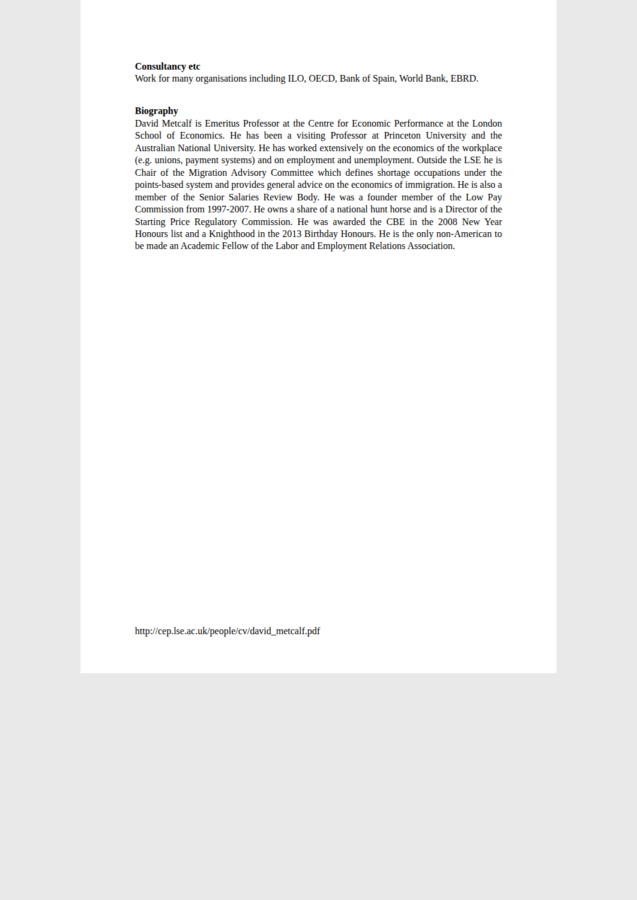Consultancy etc
Work for many organisations including ILO, OECD, Bank of Spain, World Bank, EBRD.
Biography
David Metcalf is Emeritus Professor at the Centre for Economic Performance at the London School of Economics. He has been a visiting Professor at Princeton University and the Australian National University. He has worked extensively on the economics of the workplace (e.g. unions, payment systems) and on employment and unemployment. Outside the LSE he is Chair of the Migration Advisory Committee which defines shortage occupations under the points-based system and provides general advice on the economics of immigration. He is also a member of the Senior Salaries Review Body. He was a founder member of the Low Pay Commission from 1997-2007. He owns a share of a national hunt horse and is a Director of the Starting Price Regulatory Commission. He was awarded the CBE in the 2008 New Year Honours list and a Knighthood in the 2013 Birthday Honours. He is the only non-American to be made an Academic Fellow of the Labor and Employment Relations Association.
http://cep.lse.ac.uk/people/cv/david_metcalf.pdf